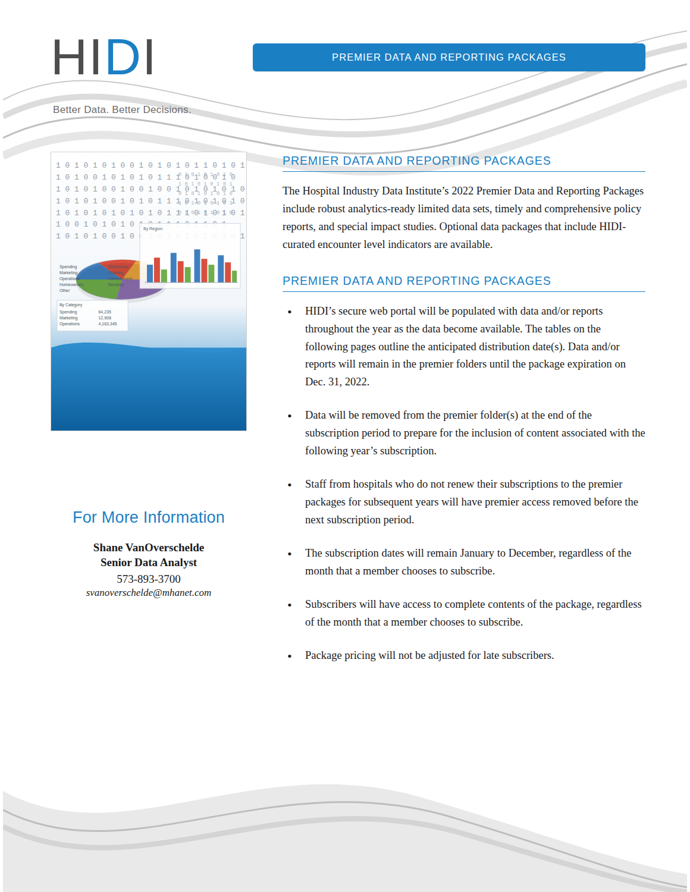HIDI
Better Data. Better Decisions.
PREMIER DATA AND REPORTING PACKAGES
1 0 1 0 1 0 1 0 0 1 0 1 0 1 0 1 1 0 1 0 1 0 1 0 1 0 0 1 0 1 0 1 0 1 1 1 0 1 0 0 1 0 1 0 1 0 1 0 0 1 0 0 1 0 0 1 0 1 0 1 0 1 0 1 1 0 1 0 1 0 0 1 0 1 0 1 1 1 0 1 0 1 0 1 0 1 0 1 0 1 0 1 0 1 0 1 0 1 1 1 0 1 0 1 0 1 1 0 0 1 0 1 0 1 0 1 0 1 1 1 0 1 1 0 1 1 0 1 0 1 0 0 1 0 0 1 0 1 0 1 0 1 0 1 0 1 0 1 0 1 0 1 0 1 0 1 0 1 0 1 0 1 0 1 0 1 0 1 0 1 0 1 0 1 0 1 0 1 0 1 0 1 0 1 0 1 0 1 0 1 0 Spending Marketing Operations Homeowners Other Electronics Clothing Homeowners Services By Region By Category Spending64,235 Marketing12,908 Operations4,163,345
For More Information
Shane VanOverschelde
Senior Data Analyst
573-893-3700
svanoverschelde@mhanet.com
PREMIER DATA AND REPORTING PACKAGES
The Hospital Industry Data Institute’s 2022 Premier Data and Reporting Packages include robust analytics-ready limited data sets, timely and comprehensive policy reports, and special impact studies. Optional data packages that include HIDI-curated encounter level indicators are available.
PREMIER DATA AND REPORTING PACKAGES
HIDI’s secure web portal will be populated with data and/or reports throughout the year as the data become available. The tables on the following pages outline the anticipated distribution date(s). Data and/or reports will remain in the premier folders until the package expiration on Dec. 31, 2022.
Data will be removed from the premier folder(s) at the end of the subscription period to prepare for the inclusion of content associated with the following year’s subscription.
Staff from hospitals who do not renew their subscriptions to the premier packages for subsequent years will have premier access removed before the next subscription period.
The subscription dates will remain January to December, regardless of the month that a member chooses to subscribe.
Subscribers will have access to complete contents of the package, regardless of the month that a member chooses to subscribe.
Package pricing will not be adjusted for late subscribers.